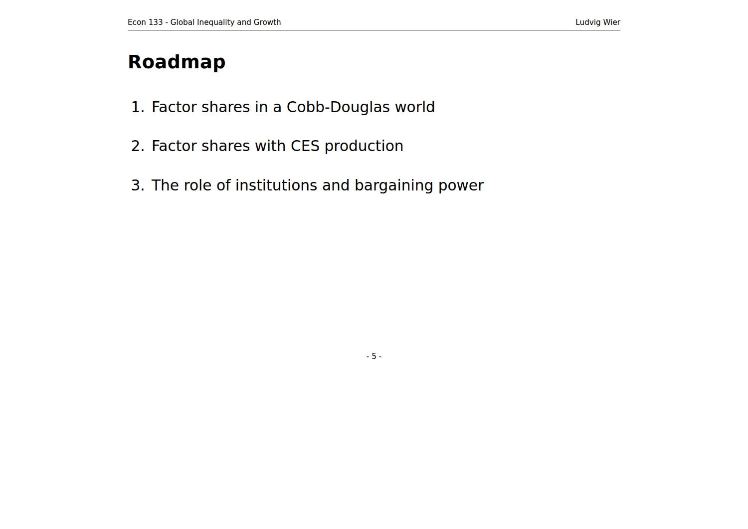Econ 133 - Global Inequality and Growth Ludvig Wier
Roadmap
Factor shares in a Cobb-Douglas world
Factor shares with CES production
The role of institutions and bargaining power
- 5 -